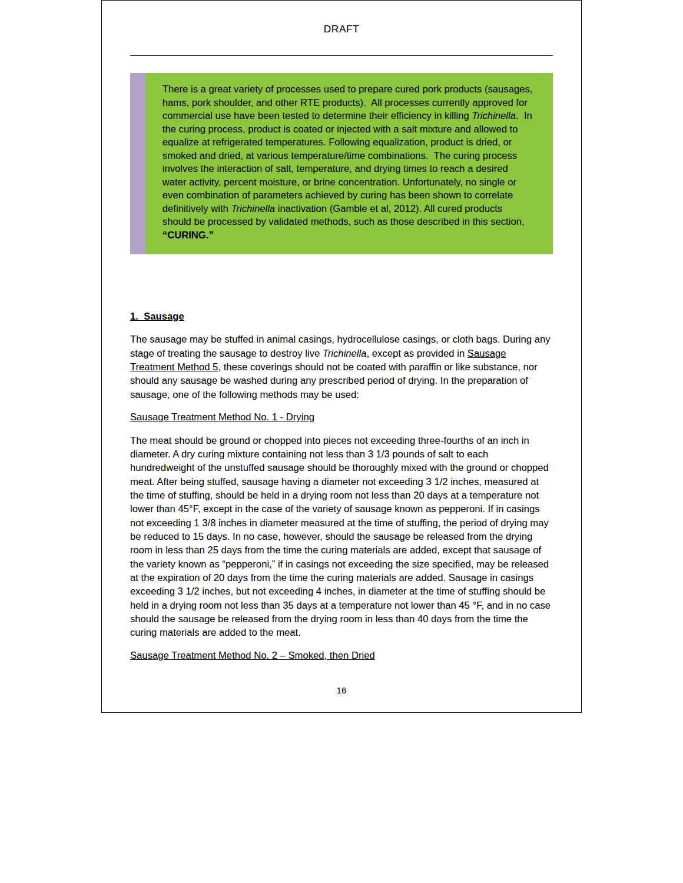DRAFT
There is a great variety of processes used to prepare cured pork products (sausages, hams, pork shoulder, and other RTE products). All processes currently approved for commercial use have been tested to determine their efficiency in killing Trichinella. In the curing process, product is coated or injected with a salt mixture and allowed to equalize at refrigerated temperatures. Following equalization, product is dried, or smoked and dried, at various temperature/time combinations. The curing process involves the interaction of salt, temperature, and drying times to reach a desired water activity, percent moisture, or brine concentration. Unfortunately, no single or even combination of parameters achieved by curing has been shown to correlate definitively with Trichinella inactivation (Gamble et al, 2012). All cured products should be processed by validated methods, such as those described in this section, “CURING.”
1. Sausage
The sausage may be stuffed in animal casings, hydrocellulose casings, or cloth bags. During any stage of treating the sausage to destroy live Trichinella, except as provided in Sausage Treatment Method 5, these coverings should not be coated with paraffin or like substance, nor should any sausage be washed during any prescribed period of drying. In the preparation of sausage, one of the following methods may be used:
Sausage Treatment Method No. 1 - Drying
The meat should be ground or chopped into pieces not exceeding three-fourths of an inch in diameter. A dry curing mixture containing not less than 3 1/3 pounds of salt to each hundredweight of the unstuffed sausage should be thoroughly mixed with the ground or chopped meat. After being stuffed, sausage having a diameter not exceeding 3 1/2 inches, measured at the time of stuffing, should be held in a drying room not less than 20 days at a temperature not lower than 45°F, except in the case of the variety of sausage known as pepperoni. If in casings not exceeding 1 3/8 inches in diameter measured at the time of stuffing, the period of drying may be reduced to 15 days. In no case, however, should the sausage be released from the drying room in less than 25 days from the time the curing materials are added, except that sausage of the variety known as “pepperoni,” if in casings not exceeding the size specified, may be released at the expiration of 20 days from the time the curing materials are added. Sausage in casings exceeding 3 1/2 inches, but not exceeding 4 inches, in diameter at the time of stuffing should be held in a drying room not less than 35 days at a temperature not lower than 45 °F, and in no case should the sausage be released from the drying room in less than 40 days from the time the curing materials are added to the meat.
Sausage Treatment Method No. 2 – Smoked, then Dried
16